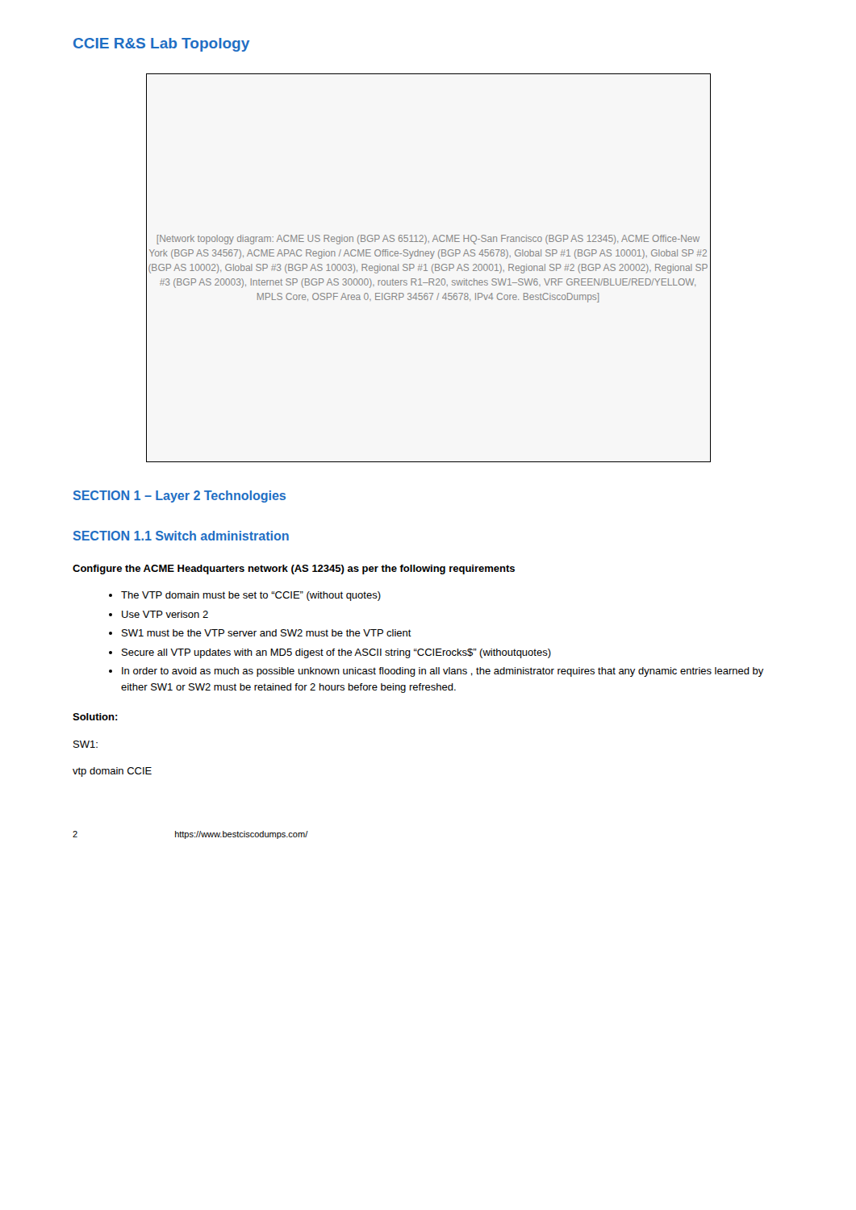CCIE R&S Lab Topology
[Network topology diagram: ACME US Region (BGP AS 65112), ACME HQ-San Francisco (BGP AS 12345), ACME Office-New York (BGP AS 34567), ACME APAC Region / ACME Office-Sydney (BGP AS 45678), Global SP #1 (BGP AS 10001), Global SP #2 (BGP AS 10002), Global SP #3 (BGP AS 10003), Regional SP #1 (BGP AS 20001), Regional SP #2 (BGP AS 20002), Regional SP #3 (BGP AS 20003), Internet SP (BGP AS 30000), routers R1–R20, switches SW1–SW6, VRF GREEN/BLUE/RED/YELLOW, MPLS Core, OSPF Area 0, EIGRP 34567 / 45678, IPv4 Core. BestCiscoDumps]
SECTION 1 – Layer 2 Technologies
SECTION 1.1 Switch administration
Configure the ACME Headquarters network (AS 12345) as per the following requirements
The VTP domain must be set to “CCIE” (without quotes)
Use VTP verison 2
SW1 must be the VTP server and SW2 must be the VTP client
Secure all VTP updates with an MD5 digest of the ASCII string “CCIErocks$” (withoutquotes)
In order to avoid as much as possible unknown unicast flooding in all vlans , the administrator requires that any dynamic entries learned by either SW1 or SW2 must be retained for 2 hours before being refreshed.
Solution:
SW1:
vtp domain CCIE
2 https://www.bestciscodumps.com/